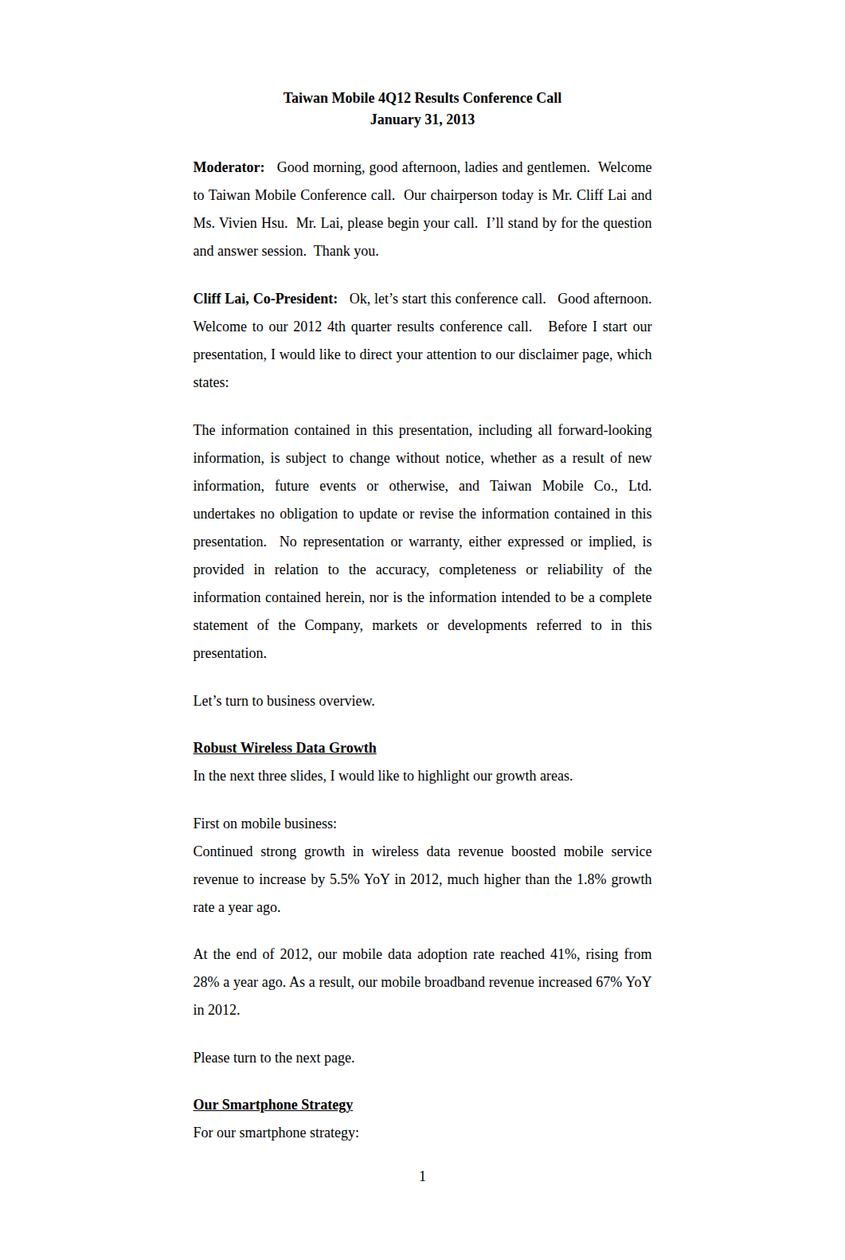Taiwan Mobile 4Q12 Results Conference CallJanuary 31, 2013
Moderator: Good morning, good afternoon, ladies and gentlemen. Welcome to Taiwan Mobile Conference call. Our chairperson today is Mr. Cliff Lai and Ms. Vivien Hsu. Mr. Lai, please begin your call. I’ll stand by for the question and answer session. Thank you.
Cliff Lai, Co-President: Ok, let’s start this conference call. Good afternoon. Welcome to our 2012 4th quarter results conference call. Before I start our presentation, I would like to direct your attention to our disclaimer page, which states:
The information contained in this presentation, including all forward-looking information, is subject to change without notice, whether as a result of new information, future events or otherwise, and Taiwan Mobile Co., Ltd. undertakes no obligation to update or revise the information contained in this presentation. No representation or warranty, either expressed or implied, is provided in relation to the accuracy, completeness or reliability of the information contained herein, nor is the information intended to be a complete statement of the Company, markets or developments referred to in this presentation.
Let’s turn to business overview.
Robust Wireless Data Growth
In the next three slides, I would like to highlight our growth areas.
First on mobile business:
Continued strong growth in wireless data revenue boosted mobile service revenue to increase by 5.5% YoY in 2012, much higher than the 1.8% growth rate a year ago.
At the end of 2012, our mobile data adoption rate reached 41%, rising from 28% a year ago. As a result, our mobile broadband revenue increased 67% YoY in 2012.
Please turn to the next page.
Our Smartphone Strategy
For our smartphone strategy:
1